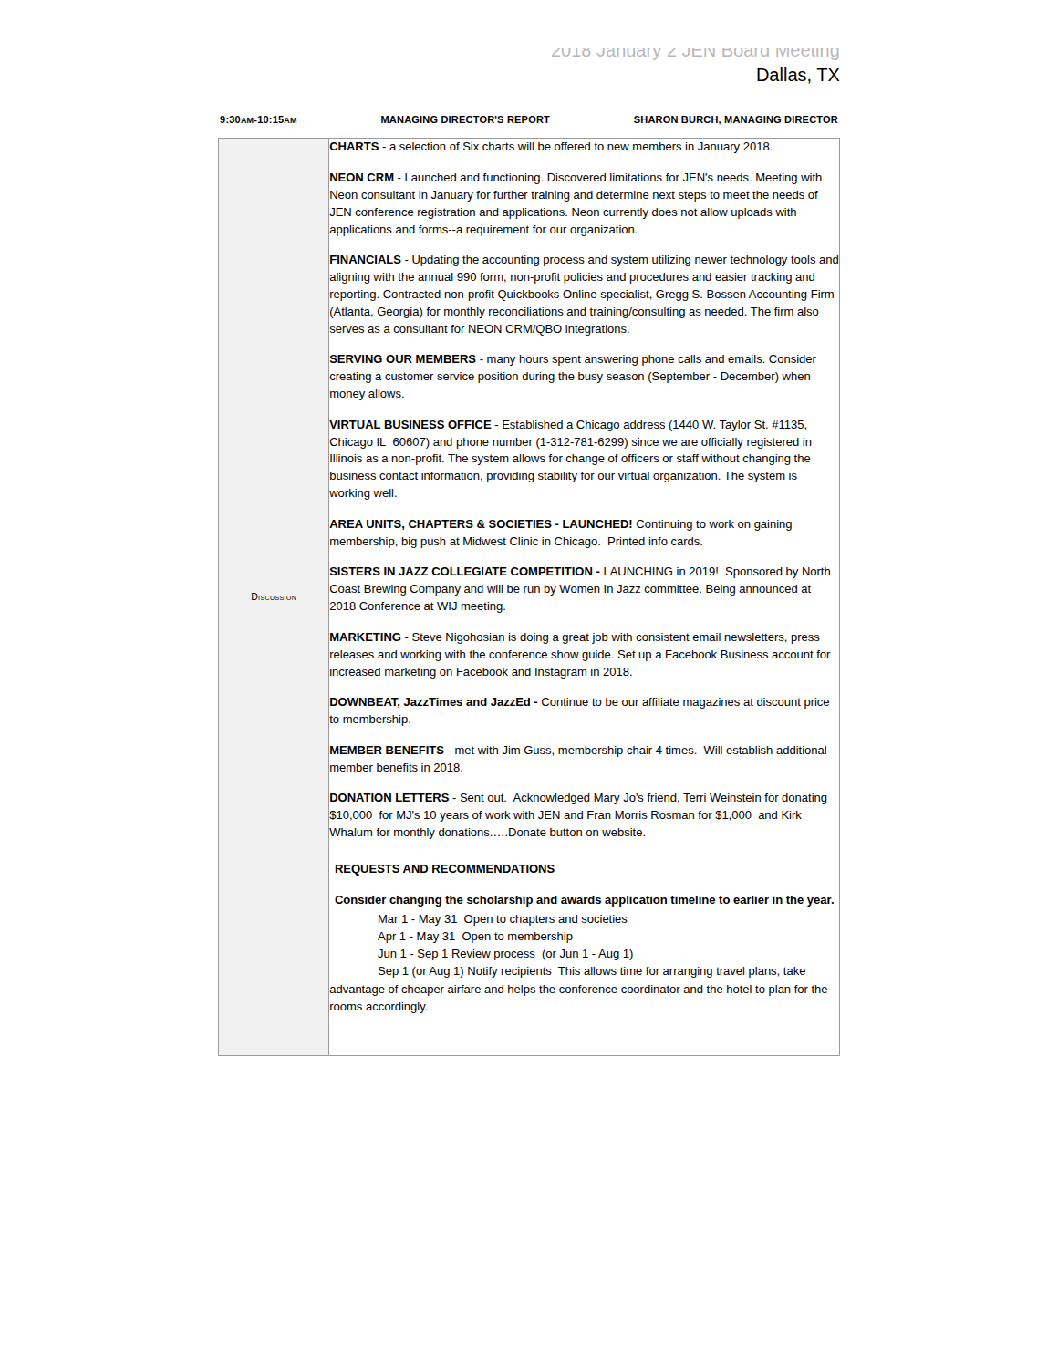2018 January 2 JEN Board Meeting
Dallas, TX
9:30AM-10:15AM
Managing Director's Report
Sharon Burch, Managing Director
| Discussion | CHARTS - a selection of Six charts will be offered to new members in January 2018. NEON CRM - Launched and functioning. Discovered limitations for JEN's needs. Meeting with Neon consultant in January for further training and determine next steps to meet the needs of JEN conference registration and applications. Neon currently does not allow uploads with applications and forms--a requirement for our organization. FINANCIALS - Updating the accounting process and system utilizing newer technology tools and aligning with the annual 990 form, non-profit policies and procedures and easier tracking and reporting. Contracted non-profit Quickbooks Online specialist, Gregg S. Bossen Accounting Firm (Atlanta, Georgia) for monthly reconciliations and training/consulting as needed. The firm also serves as a consultant for NEON CRM/QBO integrations. SERVING OUR MEMBERS - many hours spent answering phone calls and emails. Consider creating a customer service position during the busy season (September - December) when money allows. VIRTUAL BUSINESS OFFICE - Established a Chicago address (1440 W. Taylor St. #1135, Chicago IL 60607) and phone number (1-312-781-6299) since we are officially registered in Illinois as a non-profit. The system allows for change of officers or staff without changing the business contact information, providing stability for our virtual organization. The system is working well. AREA UNITS, CHAPTERS & SOCIETIES - LAUNCHED! Continuing to work on gaining membership, big push at Midwest Clinic in Chicago. Printed info cards. SISTERS IN JAZZ COLLEGIATE COMPETITION - LAUNCHING in 2019! Sponsored by North Coast Brewing Company and will be run by Women In Jazz committee. Being announced at 2018 Conference at WIJ meeting. MARKETING - Steve Nigohosian is doing a great job with consistent email newsletters, press releases and working with the conference show guide. Set up a Facebook Business account for increased marketing on Facebook and Instagram in 2018. DOWNBEAT, JazzTimes and JazzEd - Continue to be our affiliate magazines at discount price to membership. MEMBER BENEFITS - met with Jim Guss, membership chair 4 times. Will establish additional member benefits in 2018. DONATION LETTERS - Sent out. Acknowledged Mary Jo's friend, Terri Weinstein for donating $10,000 for MJ's 10 years of work with JEN and Fran Morris Rosman for $1,000 and Kirk Whalum for monthly donations.….Donate button on website. REQUESTS AND RECOMMENDATIONS Consider changing the scholarship and awards application timeline to earlier in the year. Mar 1 - May 31 Open to chapters and societies Apr 1 - May 31 Open to membership Jun 1 - Sep 1 Review process (or Jun 1 - Aug 1) Sep 1 (or Aug 1) Notify recipients This allows time for arranging travel plans, take advantage of cheaper airfare and helps the conference coordinator and the hotel to plan for the rooms accordingly. |